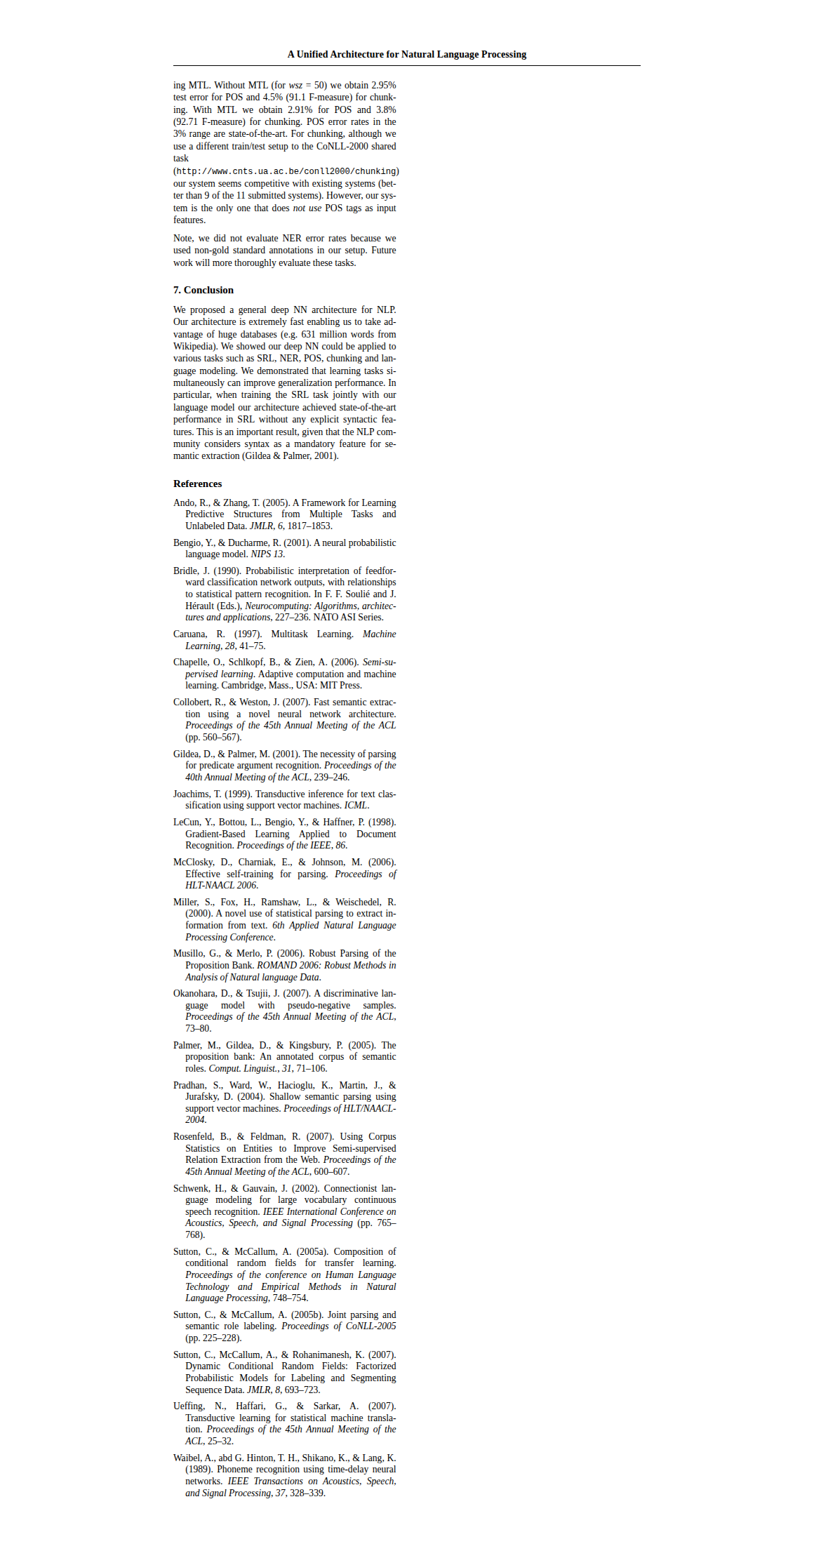A Unified Architecture for Natural Language Processing
ing MTL. Without MTL (for wsz = 50) we obtain 2.95% test error for POS and 4.5% (91.1 F-measure) for chunking. With MTL we obtain 2.91% for POS and 3.8% (92.71 F-measure) for chunking. POS error rates in the 3% range are state-of-the-art. For chunking, although we use a different train/test setup to the CoNLL-2000 shared task (http://www.cnts.ua.ac.be/conll2000/chunking) our system seems competitive with existing systems (better than 9 of the 11 submitted systems). However, our system is the only one that does not use POS tags as input features.
Note, we did not evaluate NER error rates because we used non-gold standard annotations in our setup. Future work will more thoroughly evaluate these tasks.
7. Conclusion
We proposed a general deep NN architecture for NLP. Our architecture is extremely fast enabling us to take advantage of huge databases (e.g. 631 million words from Wikipedia). We showed our deep NN could be applied to various tasks such as SRL, NER, POS, chunking and language modeling. We demonstrated that learning tasks simultaneously can improve generalization performance. In particular, when training the SRL task jointly with our language model our architecture achieved state-of-the-art performance in SRL without any explicit syntactic features. This is an important result, given that the NLP community considers syntax as a mandatory feature for semantic extraction (Gildea & Palmer, 2001).
References
Ando, R., & Zhang, T. (2005). A Framework for Learning Predictive Structures from Multiple Tasks and Unlabeled Data. JMLR, 6, 1817–1853.
Bengio, Y., & Ducharme, R. (2001). A neural probabilistic language model. NIPS 13.
Bridle, J. (1990). Probabilistic interpretation of feedforward classification network outputs, with relationships to statistical pattern recognition. In F. F. Soulié and J. Hérault (Eds.), Neurocomputing: Algorithms, architectures and applications, 227–236. NATO ASI Series.
Caruana, R. (1997). Multitask Learning. Machine Learning, 28, 41–75.
Chapelle, O., Schlkopf, B., & Zien, A. (2006). Semi-supervised learning. Adaptive computation and machine learning. Cambridge, Mass., USA: MIT Press.
Collobert, R., & Weston, J. (2007). Fast semantic extraction using a novel neural network architecture. Proceedings of the 45th Annual Meeting of the ACL (pp. 560–567).
Gildea, D., & Palmer, M. (2001). The necessity of parsing for predicate argument recognition. Proceedings of the 40th Annual Meeting of the ACL, 239–246.
Joachims, T. (1999). Transductive inference for text classification using support vector machines. ICML.
LeCun, Y., Bottou, L., Bengio, Y., & Haffner, P. (1998). Gradient-Based Learning Applied to Document Recognition. Proceedings of the IEEE, 86.
McClosky, D., Charniak, E., & Johnson, M. (2006). Effective self-training for parsing. Proceedings of HLT-NAACL 2006.
Miller, S., Fox, H., Ramshaw, L., & Weischedel, R. (2000). A novel use of statistical parsing to extract information from text. 6th Applied Natural Language Processing Conference.
Musillo, G., & Merlo, P. (2006). Robust Parsing of the Proposition Bank. ROMAND 2006: Robust Methods in Analysis of Natural language Data.
Okanohara, D., & Tsujii, J. (2007). A discriminative language model with pseudo-negative samples. Proceedings of the 45th Annual Meeting of the ACL, 73–80.
Palmer, M., Gildea, D., & Kingsbury, P. (2005). The proposition bank: An annotated corpus of semantic roles. Comput. Linguist., 31, 71–106.
Pradhan, S., Ward, W., Hacioglu, K., Martin, J., & Jurafsky, D. (2004). Shallow semantic parsing using support vector machines. Proceedings of HLT/NAACL-2004.
Rosenfeld, B., & Feldman, R. (2007). Using Corpus Statistics on Entities to Improve Semi-supervised Relation Extraction from the Web. Proceedings of the 45th Annual Meeting of the ACL, 600–607.
Schwenk, H., & Gauvain, J. (2002). Connectionist language modeling for large vocabulary continuous speech recognition. IEEE International Conference on Acoustics, Speech, and Signal Processing (pp. 765–768).
Sutton, C., & McCallum, A. (2005a). Composition of conditional random fields for transfer learning. Proceedings of the conference on Human Language Technology and Empirical Methods in Natural Language Processing, 748–754.
Sutton, C., & McCallum, A. (2005b). Joint parsing and semantic role labeling. Proceedings of CoNLL-2005 (pp. 225–228).
Sutton, C., McCallum, A., & Rohanimanesh, K. (2007). Dynamic Conditional Random Fields: Factorized Probabilistic Models for Labeling and Segmenting Sequence Data. JMLR, 8, 693–723.
Ueffing, N., Haffari, G., & Sarkar, A. (2007). Transductive learning for statistical machine translation. Proceedings of the 45th Annual Meeting of the ACL, 25–32.
Waibel, A., abd G. Hinton, T. H., Shikano, K., & Lang, K. (1989). Phoneme recognition using time-delay neural networks. IEEE Transactions on Acoustics, Speech, and Signal Processing, 37, 328–339.